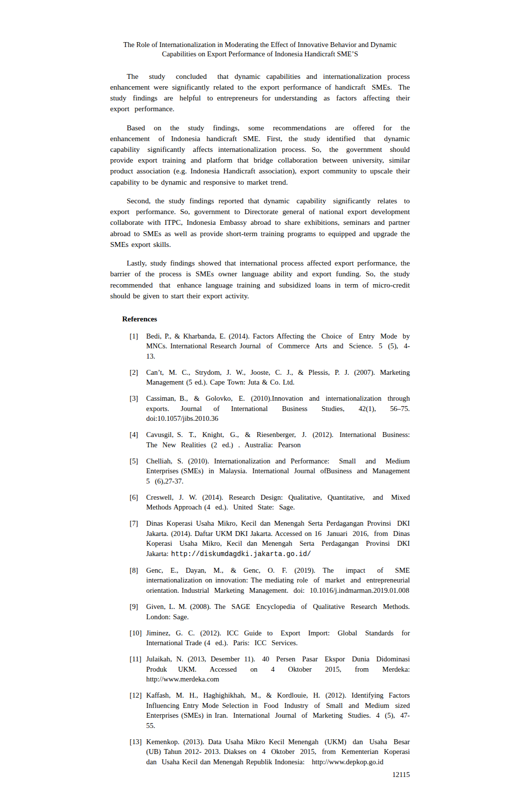The Role of Internationalization in Moderating the Effect of Innovative Behavior and Dynamic
Capabilities on Export Performance of Indonesia Handicraft SME’S
The study concluded that dynamic capabilities and internationalization process enhancement were significantly related to the export performance of handicraft SMEs. The study findings are helpful to entrepreneurs for understanding as factors affecting their export performance.
Based on the study findings, some recommendations are offered for the enhancement of Indonesia handicraft SME. First, the study identified that dynamic capability significantly affects internationalization process. So, the government should provide export training and platform that bridge collaboration between university, similar product association (e.g. Indonesia Handicraft association), export community to upscale their capability to be dynamic and responsive to market trend.
Second, the study findings reported that dynamic capability significantly relates to export performance. So, government to Directorate general of national export development collaborate with ITPC, Indonesia Embassy abroad to share exhibitions, seminars and partner abroad to SMEs as well as provide short-term training programs to equipped and upgrade the SMEs export skills.
Lastly, study findings showed that international process affected export performance, the barrier of the process is SMEs owner language ability and export funding. So, the study recommended that enhance language training and subsidized loans in term of micro-credit should be given to start their export activity.
References
[1] Bedi, P., & Kharbanda, E. (2014). Factors Affecting the Choice of Entry Mode by MNCs. International Research Journal of Commerce Arts and Science. 5 (5), 4-13.
[2] Can’t, M. C., Strydom, J. W., Jooste, C. J., & Plessis, P. J. (2007). Marketing Management (5 ed.). Cape Town: Juta & Co. Ltd.
[3] Cassiman, B., & Golovko, E. (2010).Innovation and internationalization through exports. Journal of International Business Studies, 42(1), 56–75. doi:10.1057/jibs.2010.36
[4] Cavusgil, S. T., Knight, G., & Riesenberger, J. (2012). International Business: The New Realities (2 ed.) . Australia: Pearson
[5] Chelliah, S. (2010). Internationalization and Performance: Small and Medium Enterprises (SMEs) in Malaysia. International Journal ofBusiness and Management 5 (6),27-37.
[6] Creswell, J. W. (2014). Research Design: Qualitative, Quantitative, and Mixed Methods Approach (4 ed.). United State: Sage.
[7] Dinas Koperasi Usaha Mikro, Kecil dan Menengah Serta Perdagangan Provinsi DKI Jakarta. (2014). Daftar UKM DKI Jakarta. Accessed on 16 Januari 2016, from Dinas Koperasi Usaha Mikro, Kecil dan Menengah Serta Perdagangan Provinsi DKI Jakarta: http://diskumdagdki.jakarta.go.id/
[8] Genc, E., Dayan, M., & Genc, O. F. (2019). The impact of SME internationalization on innovation: The mediating role of market and entrepreneurial orientation. Industrial Marketing Management. doi: 10.1016/j.indmarman.2019.01.008
[9] Given, L. M. (2008). The SAGE Encyclopedia of Qualitative Research Methods. London: Sage.
[10] Jiminez, G. C. (2012). ICC Guide to Export Import: Global Standards for International Trade (4 ed.). Paris: ICC Services.
[11] Julaikah, N. (2013, Desember 11). 40 Persen Pasar Ekspor Dunia Didominasi Produk UKM. Accessed on 4 Oktober 2015, from Merdeka: http://www.merdeka.com
[12] Kaffash, M. H., Haghighikhah, M., & Kordlouie, H. (2012). Identifying Factors Influencing Entry Mode Selection in Food Industry of Small and Medium sized Enterprises (SMEs) in Iran. International Journal of Marketing Studies. 4 (5), 47-55.
[13] Kemenkop. (2013). Data Usaha Mikro Kecil Menengah (UKM) dan Usaha Besar (UB) Tahun 2012- 2013. Diakses on 4 Oktober 2015, from Kementerian Koperasi dan Usaha Kecil dan Menengah Republik Indonesia: http://www.depkop.go.id
12115